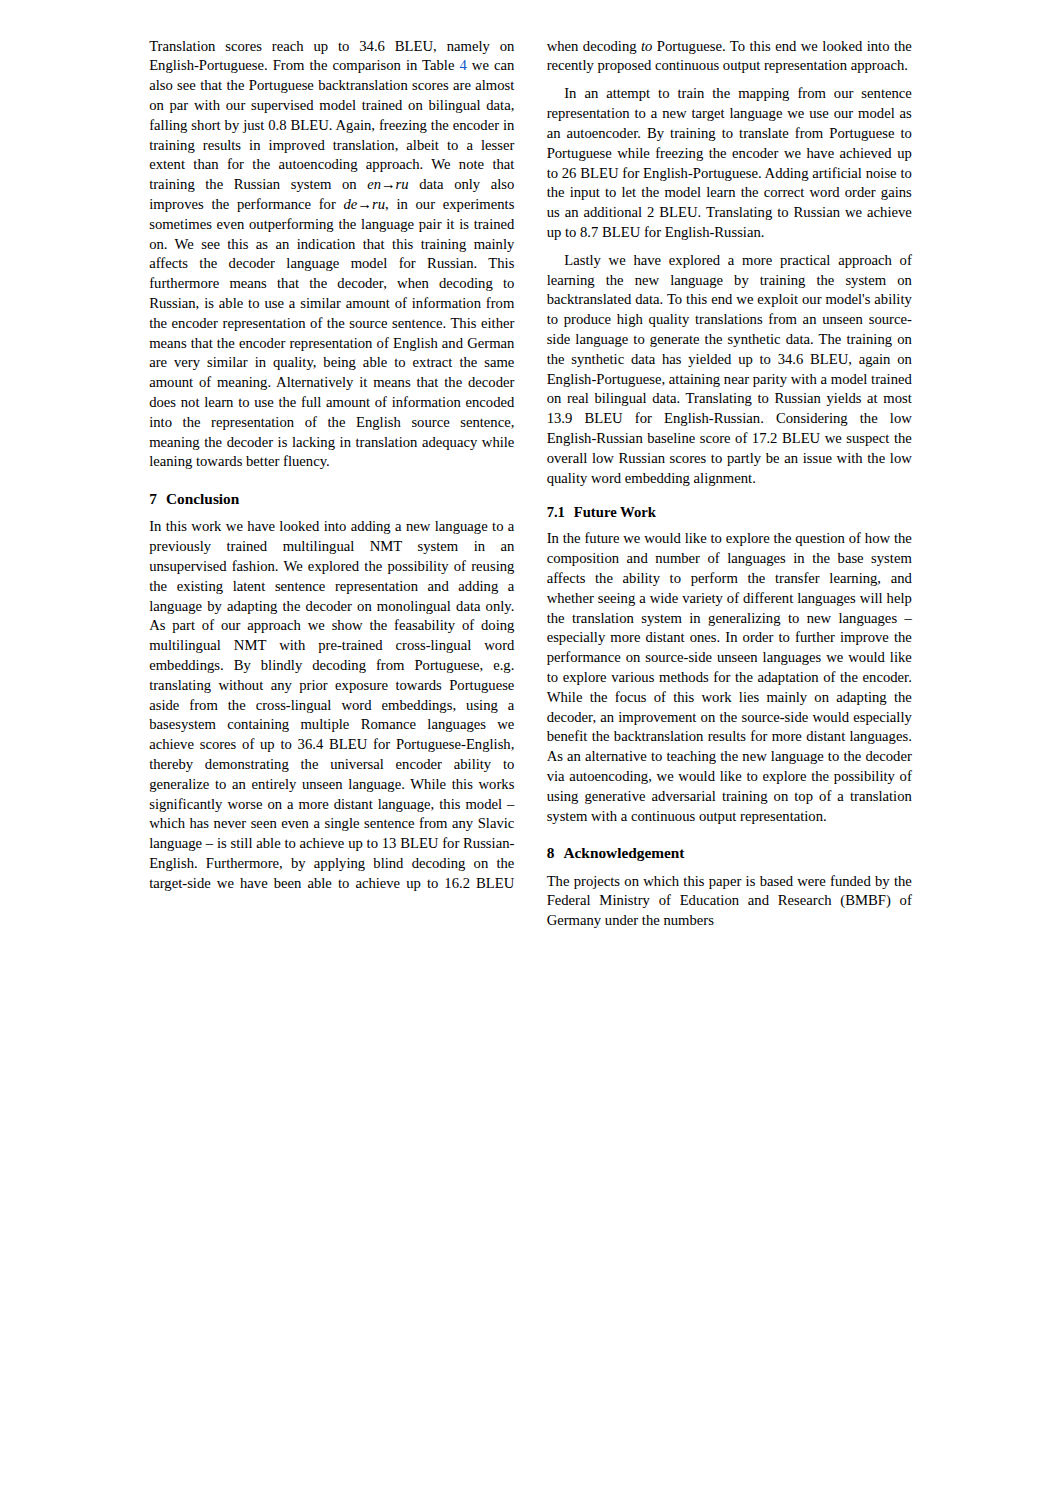Translation scores reach up to 34.6 BLEU, namely on English-Portuguese. From the comparison in Table 4 we can also see that the Portuguese backtranslation scores are almost on par with our supervised model trained on bilingual data, falling short by just 0.8 BLEU. Again, freezing the encoder in training results in improved translation, albeit to a lesser extent than for the autoencoding approach. We note that training the Russian system on en→ru data only also improves the performance for de→ru, in our experiments sometimes even outperforming the language pair it is trained on. We see this as an indication that this training mainly affects the decoder language model for Russian. This furthermore means that the decoder, when decoding to Russian, is able to use a similar amount of information from the encoder representation of the source sentence. This either means that the encoder representation of English and German are very similar in quality, being able to extract the same amount of meaning. Alternatively it means that the decoder does not learn to use the full amount of information encoded into the representation of the English source sentence, meaning the decoder is lacking in translation adequacy while leaning towards better fluency.
7 Conclusion
In this work we have looked into adding a new language to a previously trained multilingual NMT system in an unsupervised fashion. We explored the possibility of reusing the existing latent sentence representation and adding a language by adapting the decoder on monolingual data only. As part of our approach we show the feasability of doing multilingual NMT with pre-trained cross-lingual word embeddings. By blindly decoding from Portuguese, e.g. translating without any prior exposure towards Portuguese aside from the cross-lingual word embeddings, using a basesystem containing multiple Romance languages we achieve scores of up to 36.4 BLEU for Portuguese-English, thereby demonstrating the universal encoder ability to generalize to an entirely unseen language. While this works significantly worse on a more distant language, this model – which has never seen even a single sentence from any Slavic language – is still able to achieve up to 13 BLEU for Russian-English. Furthermore, by applying blind decoding on the target-side we have been able to achieve up to 16.2 BLEU when decoding to Portuguese. To this end we looked into the recently proposed continuous output representation approach.
In an attempt to train the mapping from our sentence representation to a new target language we use our model as an autoencoder. By training to translate from Portuguese to Portuguese while freezing the encoder we have achieved up to 26 BLEU for English-Portuguese. Adding artificial noise to the input to let the model learn the correct word order gains us an additional 2 BLEU. Translating to Russian we achieve up to 8.7 BLEU for English-Russian.
Lastly we have explored a more practical approach of learning the new language by training the system on backtranslated data. To this end we exploit our model's ability to produce high quality translations from an unseen source-side language to generate the synthetic data. The training on the synthetic data has yielded up to 34.6 BLEU, again on English-Portuguese, attaining near parity with a model trained on real bilingual data. Translating to Russian yields at most 13.9 BLEU for English-Russian. Considering the low English-Russian baseline score of 17.2 BLEU we suspect the overall low Russian scores to partly be an issue with the low quality word embedding alignment.
7.1 Future Work
In the future we would like to explore the question of how the composition and number of languages in the base system affects the ability to perform the transfer learning, and whether seeing a wide variety of different languages will help the translation system in generalizing to new languages – especially more distant ones. In order to further improve the performance on source-side unseen languages we would like to explore various methods for the adaptation of the encoder. While the focus of this work lies mainly on adapting the decoder, an improvement on the source-side would especially benefit the backtranslation results for more distant languages. As an alternative to teaching the new language to the decoder via autoencoding, we would like to explore the possibility of using generative adversarial training on top of a translation system with a continuous output representation.
8 Acknowledgement
The projects on which this paper is based were funded by the Federal Ministry of Education and Research (BMBF) of Germany under the numbers